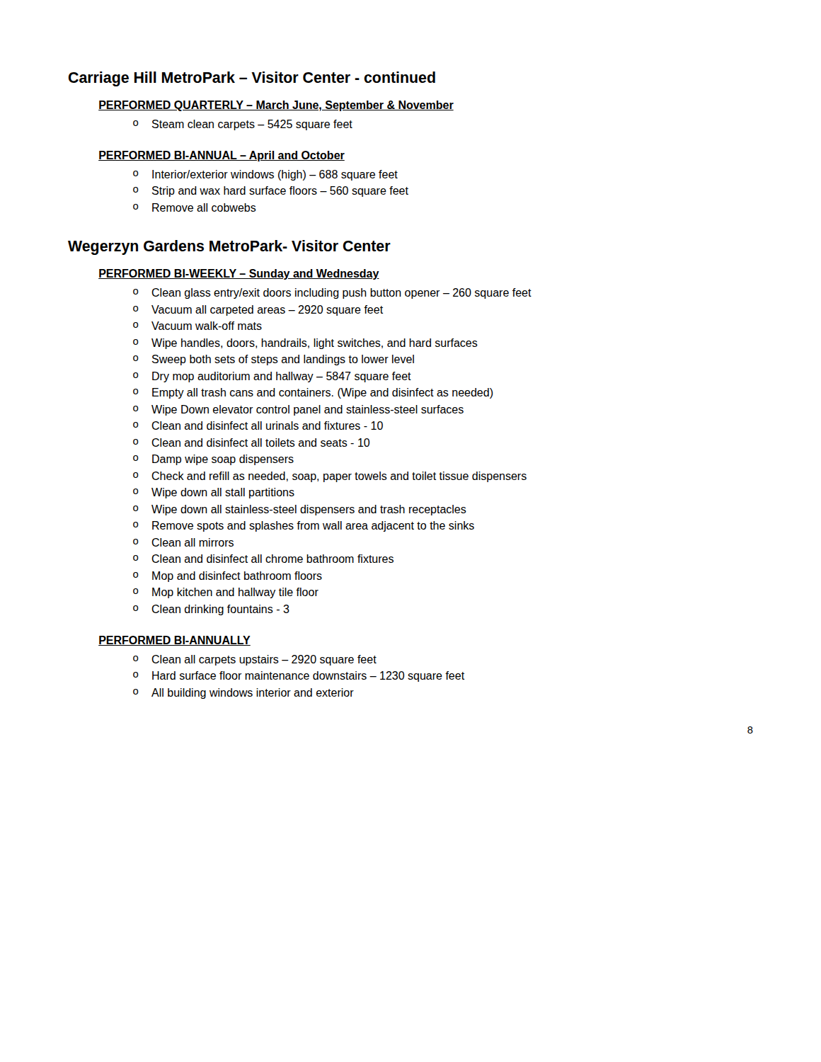Carriage Hill MetroPark – Visitor Center - continued
PERFORMED QUARTERLY – March June, September & November
Steam clean carpets – 5425 square feet
PERFORMED BI-ANNUAL – April and October
Interior/exterior windows (high) – 688 square feet
Strip and wax hard surface floors – 560 square feet
Remove all cobwebs
Wegerzyn Gardens MetroPark- Visitor Center
PERFORMED BI-WEEKLY – Sunday and Wednesday
Clean glass entry/exit doors including push button opener – 260 square feet
Vacuum all carpeted areas – 2920 square feet
Vacuum walk-off mats
Wipe handles, doors, handrails, light switches, and hard surfaces
Sweep both sets of steps and landings to lower level
Dry mop auditorium and hallway – 5847 square feet
Empty all trash cans and containers. (Wipe and disinfect as needed)
Wipe Down elevator control panel and stainless-steel surfaces
Clean and disinfect all urinals and fixtures - 10
Clean and disinfect all toilets and seats - 10
Damp wipe soap dispensers
Check and refill as needed, soap, paper towels and toilet tissue dispensers
Wipe down all stall partitions
Wipe down all stainless-steel dispensers and trash receptacles
Remove spots and splashes from wall area adjacent to the sinks
Clean all mirrors
Clean and disinfect all chrome bathroom fixtures
Mop and disinfect bathroom floors
Mop kitchen and hallway tile floor
Clean drinking fountains - 3
PERFORMED BI-ANNUALLY
Clean all carpets upstairs – 2920 square feet
Hard surface floor maintenance downstairs – 1230 square feet
All building windows interior and exterior
8